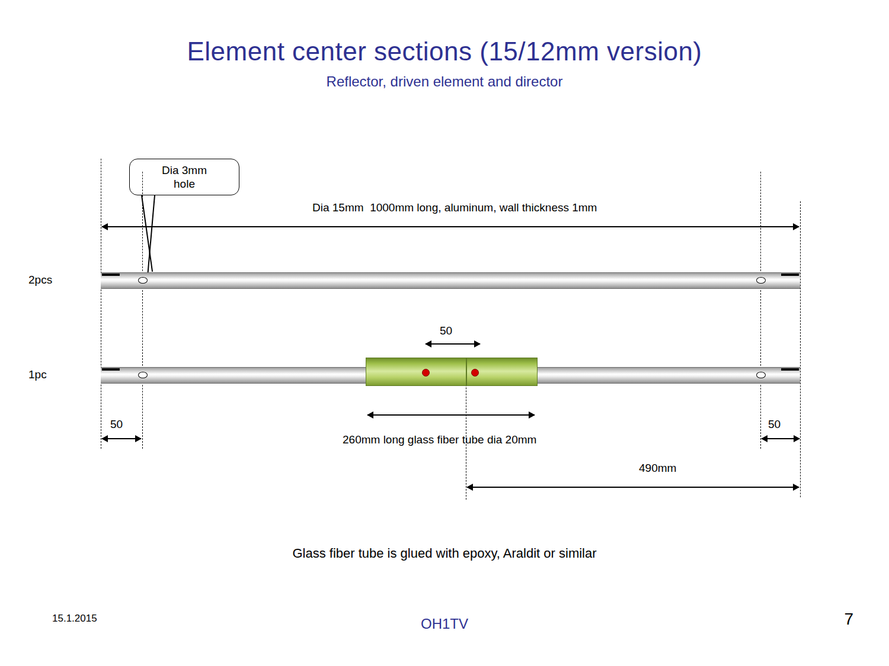Element center sections (15/12mm version)
Reflector, driven element and director
Dia 3mm
hole
Dia 15mm 1000mm long, aluminum, wall thickness 1mm
2pcs
50
1pc
50
50
260mm long glass fiber tube dia 20mm
490mm
Glass fiber tube is glued with epoxy, Araldit or similar
15.1.2015
OH1TV
7